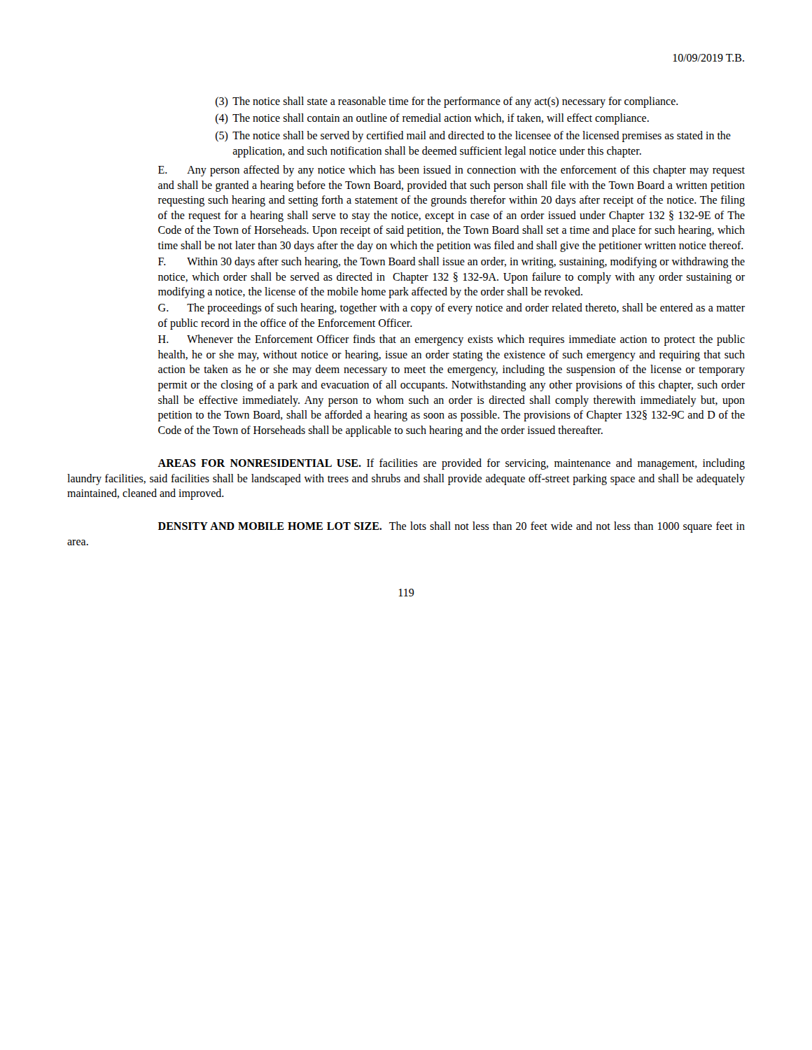10/09/2019 T.B.
(3) The notice shall state a reasonable time for the performance of any act(s) necessary for compliance.
(4) The notice shall contain an outline of remedial action which, if taken, will effect compliance.
(5) The notice shall be served by certified mail and directed to the licensee of the licensed premises as stated in the application, and such notification shall be deemed sufficient legal notice under this chapter.
E. Any person affected by any notice which has been issued in connection with the enforcement of this chapter may request and shall be granted a hearing before the Town Board, provided that such person shall file with the Town Board a written petition requesting such hearing and setting forth a statement of the grounds therefor within 20 days after receipt of the notice. The filing of the request for a hearing shall serve to stay the notice, except in case of an order issued under Chapter 132 § 132-9E of The Code of the Town of Horseheads. Upon receipt of said petition, the Town Board shall set a time and place for such hearing, which time shall be not later than 30 days after the day on which the petition was filed and shall give the petitioner written notice thereof.
F. Within 30 days after such hearing, the Town Board shall issue an order, in writing, sustaining, modifying or withdrawing the notice, which order shall be served as directed in Chapter 132 § 132-9A. Upon failure to comply with any order sustaining or modifying a notice, the license of the mobile home park affected by the order shall be revoked.
G. The proceedings of such hearing, together with a copy of every notice and order related thereto, shall be entered as a matter of public record in the office of the Enforcement Officer.
H. Whenever the Enforcement Officer finds that an emergency exists which requires immediate action to protect the public health, he or she may, without notice or hearing, issue an order stating the existence of such emergency and requiring that such action be taken as he or she may deem necessary to meet the emergency, including the suspension of the license or temporary permit or the closing of a park and evacuation of all occupants. Notwithstanding any other provisions of this chapter, such order shall be effective immediately. Any person to whom such an order is directed shall comply therewith immediately but, upon petition to the Town Board, shall be afforded a hearing as soon as possible. The provisions of Chapter 132§ 132-9C and D of the Code of the Town of Horseheads shall be applicable to such hearing and the order issued thereafter.
AREAS FOR NONRESIDENTIAL USE. If facilities are provided for servicing, maintenance and management, including laundry facilities, said facilities shall be landscaped with trees and shrubs and shall provide adequate off-street parking space and shall be adequately maintained, cleaned and improved.
DENSITY AND MOBILE HOME LOT SIZE. The lots shall not less than 20 feet wide and not less than 1000 square feet in area.
119